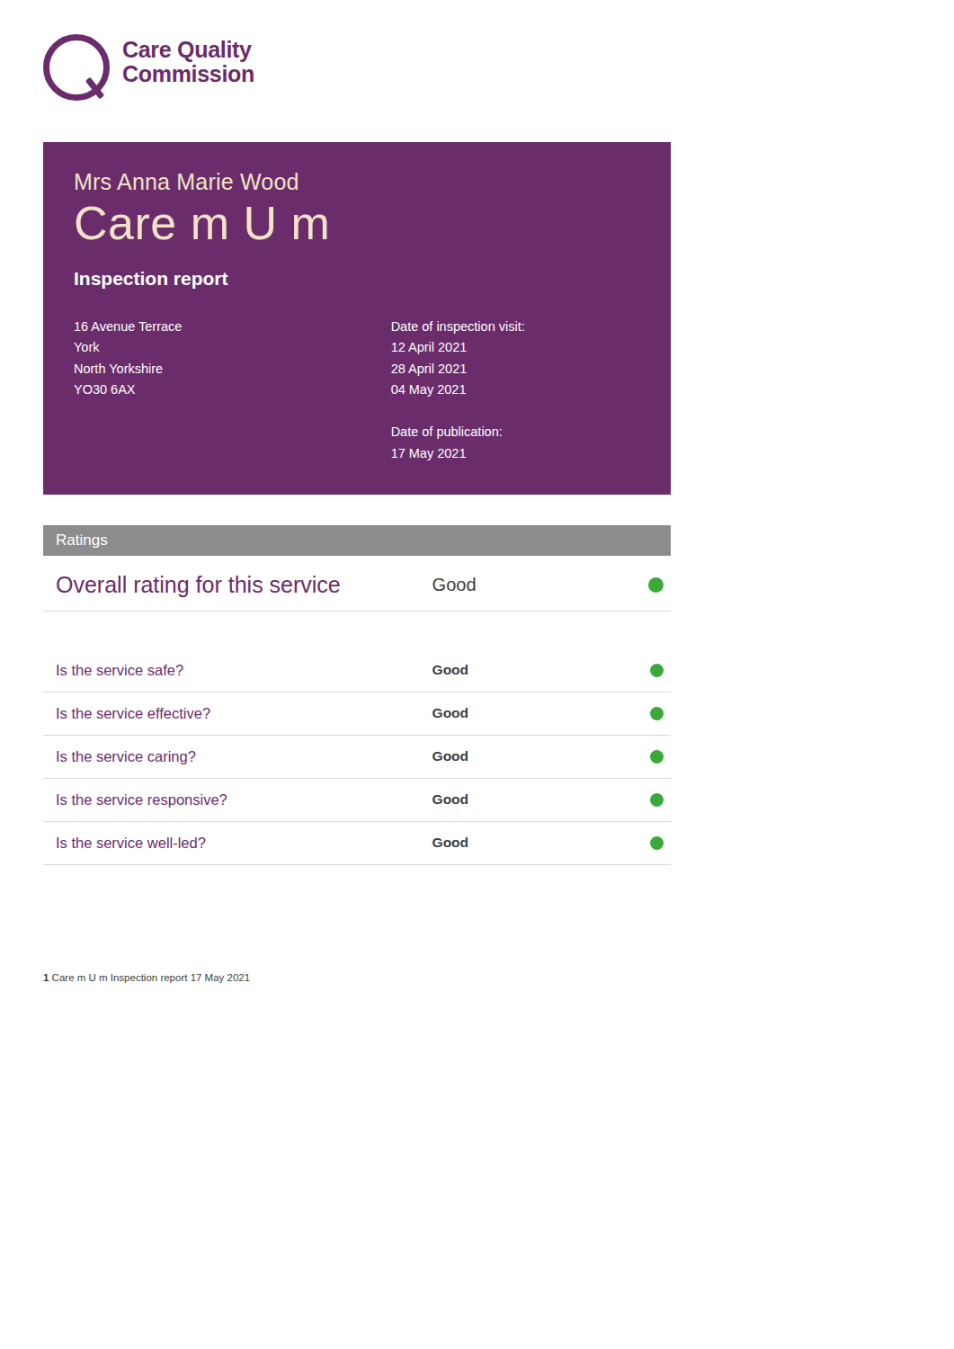Care Quality
Commission
Mrs Anna Marie Wood
Care m U m
Inspection report
16 Avenue Terrace
York
North Yorkshire
YO30 6AX
Date of inspection visit:
12 April 2021
28 April 2021
04 May 2021
Date of publication:
17 May 2021
Ratings
| Overall rating for this service | Good |
| Is the service safe? | Good |
| Is the service effective? | Good |
| Is the service caring? | Good |
| Is the service responsive? | Good |
| Is the service well-led? | Good |
1 Care m U m Inspection report 17 May 2021